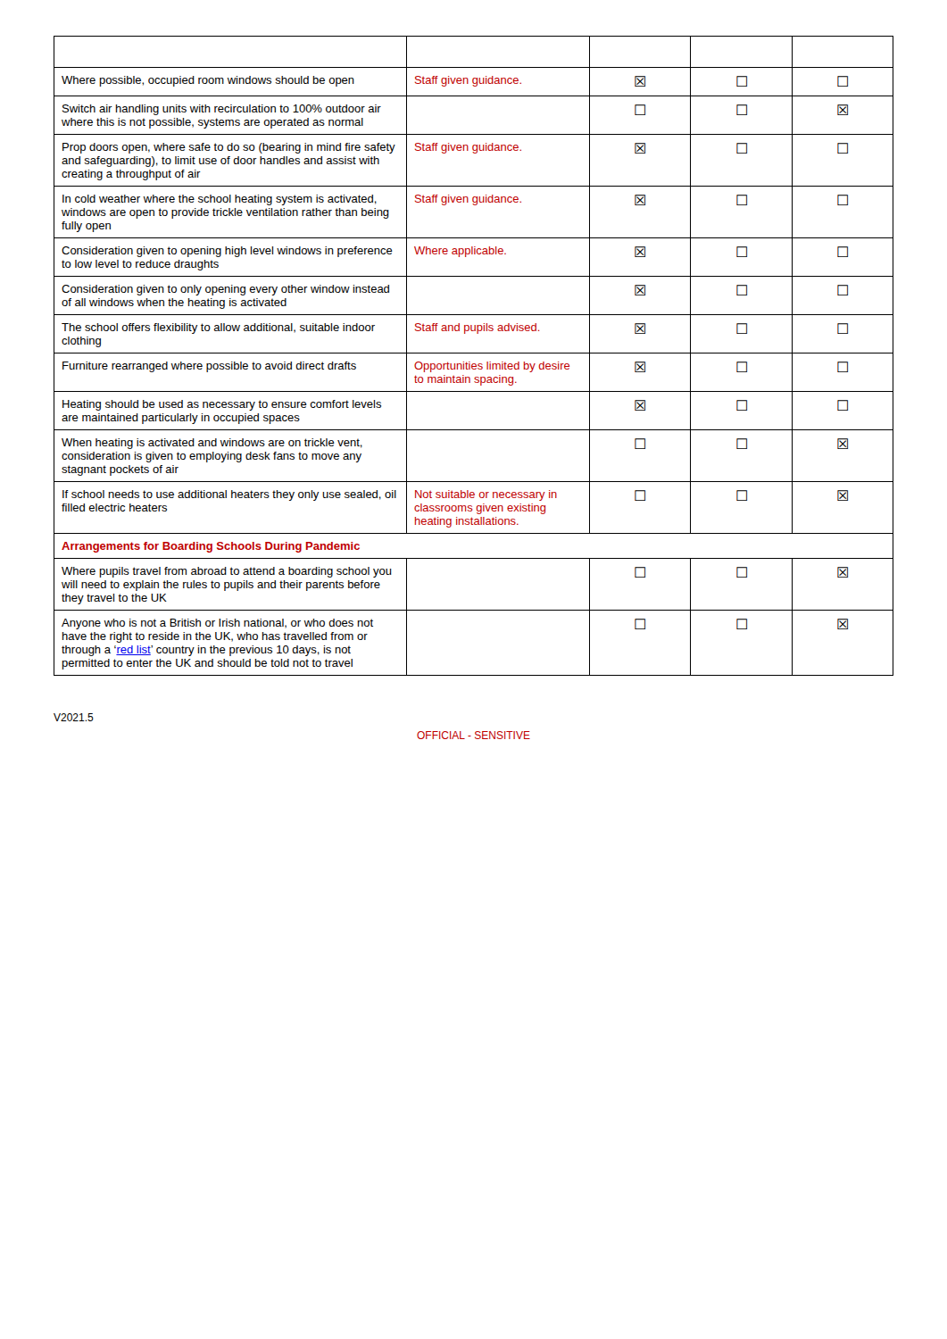| Where possible, occupied room windows should be open | Staff given guidance. | ☒ | ☐ | ☐ |
| Switch air handling units with recirculation to 100% outdoor air where this is not possible, systems are operated as normal | | ☐ | ☐ | ☒ |
| Prop doors open, where safe to do so (bearing in mind fire safety and safeguarding), to limit use of door handles and assist with creating a throughput of air | Staff given guidance. | ☒ | ☐ | ☐ |
| In cold weather where the school heating system is activated, windows are open to provide trickle ventilation rather than being fully open | Staff given guidance. | ☒ | ☐ | ☐ |
| Consideration given to opening high level windows in preference to low level to reduce draughts | Where applicable. | ☒ | ☐ | ☐ |
| Consideration given to only opening every other window instead of all windows when the heating is activated | | ☒ | ☐ | ☐ |
| The school offers flexibility to allow additional, suitable indoor clothing | Staff and pupils advised. | ☒ | ☐ | ☐ |
| Furniture rearranged where possible to avoid direct drafts | Opportunities limited by desire to maintain spacing. | ☒ | ☐ | ☐ |
| Heating should be used as necessary to ensure comfort levels are maintained particularly in occupied spaces | | ☒ | ☐ | ☐ |
| When heating is activated and windows are on trickle vent, consideration is given to employing desk fans to move any stagnant pockets of air | | ☐ | ☐ | ☒ |
| If school needs to use additional heaters they only use sealed, oil filled electric heaters | Not suitable or necessary in classrooms given existing heating installations. | ☐ | ☐ | ☒ |
| Arrangements for Boarding Schools During Pandemic |
| Where pupils travel from abroad to attend a boarding school you will need to explain the rules to pupils and their parents before they travel to the UK | | ☐ | ☐ | ☒ |
| Anyone who is not a British or Irish national, or who does not have the right to reside in the UK, who has travelled from or through a ‘ red list ’ country in the previous 10 days, is not permitted to enter the UK and should be told not to travel | | ☐ | ☐ | ☒ |
V2021.5
OFFICIAL - SENSITIVE